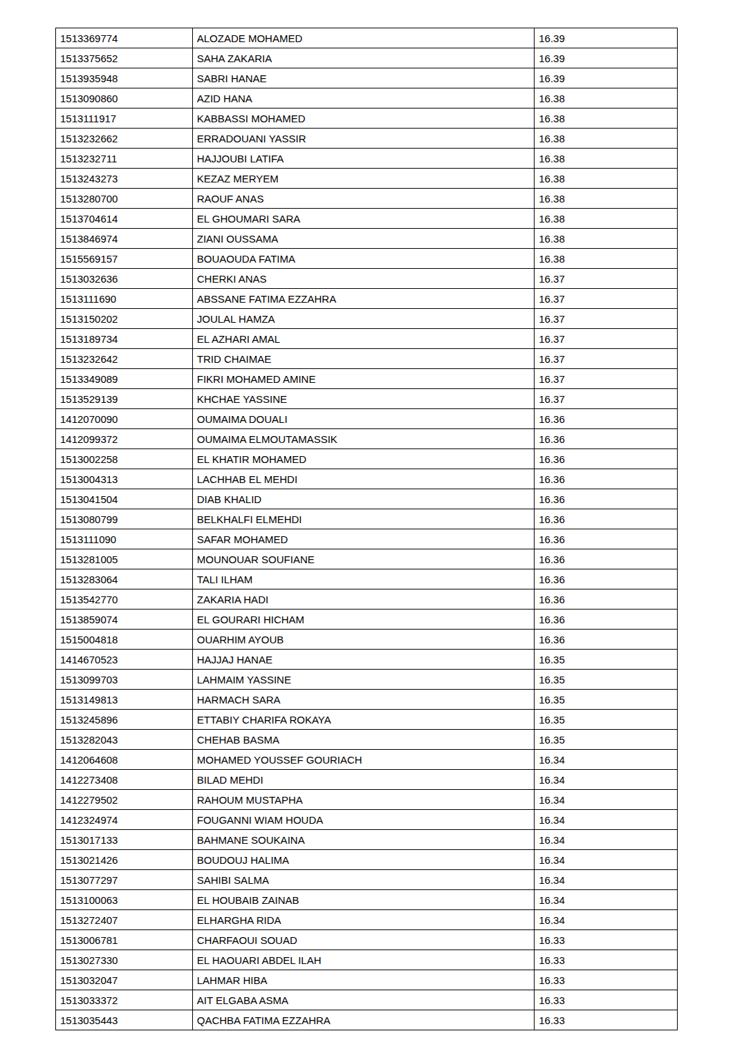| 1513369774 | ALOZADE MOHAMED | 16.39 |
| 1513375652 | SAHA ZAKARIA | 16.39 |
| 1513935948 | SABRI HANAE | 16.39 |
| 1513090860 | AZID HANA | 16.38 |
| 1513111917 | KABBASSI MOHAMED | 16.38 |
| 1513232662 | ERRADOUANI YASSIR | 16.38 |
| 1513232711 | HAJJOUBI LATIFA | 16.38 |
| 1513243273 | KEZAZ MERYEM | 16.38 |
| 1513280700 | RAOUF ANAS | 16.38 |
| 1513704614 | EL GHOUMARI SARA | 16.38 |
| 1513846974 | ZIANI OUSSAMA | 16.38 |
| 1515569157 | BOUAOUDA FATIMA | 16.38 |
| 1513032636 | CHERKI ANAS | 16.37 |
| 1513111690 | ABSSANE FATIMA EZZAHRA | 16.37 |
| 1513150202 | JOULAL HAMZA | 16.37 |
| 1513189734 | EL AZHARI AMAL | 16.37 |
| 1513232642 | TRID CHAIMAE | 16.37 |
| 1513349089 | FIKRI MOHAMED AMINE | 16.37 |
| 1513529139 | KHCHAE YASSINE | 16.37 |
| 1412070090 | OUMAIMA DOUALI | 16.36 |
| 1412099372 | OUMAIMA ELMOUTAMASSIK | 16.36 |
| 1513002258 | EL KHATIR MOHAMED | 16.36 |
| 1513004313 | LACHHAB EL MEHDI | 16.36 |
| 1513041504 | DIAB KHALID | 16.36 |
| 1513080799 | BELKHALFI ELMEHDI | 16.36 |
| 1513111090 | SAFAR MOHAMED | 16.36 |
| 1513281005 | MOUNOUAR SOUFIANE | 16.36 |
| 1513283064 | TALI ILHAM | 16.36 |
| 1513542770 | ZAKARIA HADI | 16.36 |
| 1513859074 | EL GOURARI HICHAM | 16.36 |
| 1515004818 | OUARHIM AYOUB | 16.36 |
| 1414670523 | HAJJAJ HANAE | 16.35 |
| 1513099703 | LAHMAIM YASSINE | 16.35 |
| 1513149813 | HARMACH SARA | 16.35 |
| 1513245896 | ETTABIY CHARIFA ROKAYA | 16.35 |
| 1513282043 | CHEHAB BASMA | 16.35 |
| 1412064608 | MOHAMED YOUSSEF GOURIACH | 16.34 |
| 1412273408 | BILAD MEHDI | 16.34 |
| 1412279502 | RAHOUM MUSTAPHA | 16.34 |
| 1412324974 | FOUGANNI WIAM HOUDA | 16.34 |
| 1513017133 | BAHMANE SOUKAINA | 16.34 |
| 1513021426 | BOUDOUJ HALIMA | 16.34 |
| 1513077297 | SAHIBI SALMA | 16.34 |
| 1513100063 | EL HOUBAIB ZAINAB | 16.34 |
| 1513272407 | ELHARGHA RIDA | 16.34 |
| 1513006781 | CHARFAOUI SOUAD | 16.33 |
| 1513027330 | EL HAOUARI ABDEL ILAH | 16.33 |
| 1513032047 | LAHMAR HIBA | 16.33 |
| 1513033372 | AIT ELGABA ASMA | 16.33 |
| 1513035443 | QACHBA FATIMA EZZAHRA | 16.33 |